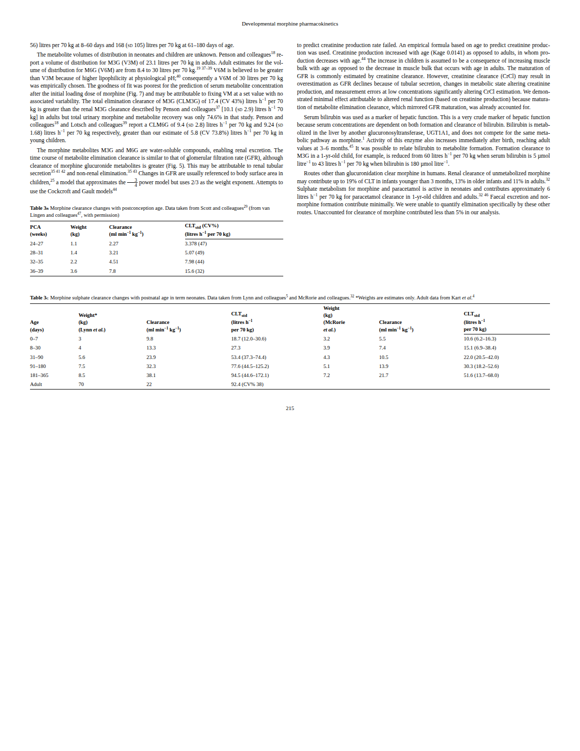Developmental morphine pharmacokinetics
56) litres per 70 kg at 8–60 days and 168 (sd 105) litres per 70 kg at 61–180 days of age.
The metabolite volumes of distribution in neonates and children are unknown. Penson and colleagues18 report a volume of distribution for M3G (V3M) of 23.1 litres per 70 kg in adults. Adult estimates for the volume of distribution for M6G (V6M) are from 8.4 to 30 litres per 70 kg.19 37–39 V6M is believed to be greater than V3M because of higher lipophilicity at physiological pH;40 consequently a V6M of 30 litres per 70 kg was empirically chosen. The goodness of fit was poorest for the prediction of serum metabolite concentration after the initial loading dose of morphine (Fig. 7) and may be attributable to fixing VM at a set value with no associated variability. The total elimination clearance of M3G (CLM3G) of 17.4 (CV 43%) litres h−1 per 70 kg is greater than the renal M3G clearance described by Penson and colleagues37 [10.1 (sd 2.9) litres h−1 70 kg] in adults but total urinary morphine and metabolite recovery was only 74.6% in that study. Penson and colleagues18 and Lotsch and colleagues39 report a CLM6G of 9.4 (sd 2.8) litres h−1 per 70 kg and 9.24 (sd 1.68) litres h−1 per 70 kg respectively, greater than our estimate of 5.8 (CV 73.8%) litres h−1 per 70 kg in young children.
The morphine metabolites M3G and M6G are water-soluble compounds, enabling renal excretion. The time course of metabolite elimination clearance is similar to that of glomerular filtration rate (GFR), although clearance of morphine glucuronide metabolites is greater (Fig. 5). This may be attributable to renal tubular secretion35 41 42 and non-renal elimination.35 43 Changes in GFR are usually referenced to body surface area in children,25 a model that approximates the 34 power model but uses 2/3 as the weight exponent. Attempts to use the Cockcroft and Gault models44
Table 3 b Morphine clearance changes with postconception age. Data taken from Scott and colleagues 29 (from van Lingen and colleagues 47 , with permission)
| PCA (weeks) | Weight (kg) | Clearance (ml min −1 kg −1 ) | CLT std (CV%) (litres h −1 per 70 kg) |
| --- | --- | --- | --- |
| 24–27 | 1.1 | 2.27 | 3.378 (47) |
| 28–31 | 1.4 | 3.21 | 5.07 (49) |
| 32–35 | 2.2 | 4.51 | 7.98 (44) |
| 36–39 | 3.6 | 7.8 | 15.6 (32) |
to predict creatinine production rate failed. An empirical formula based on age to predict creatinine production was used. Creatinine production increased with age (Kage 0.0141) as opposed to adults, in whom production decreases with age.44 The increase in children is assumed to be a consequence of increasing muscle bulk with age as opposed to the decrease in muscle bulk that occurs with age in adults. The maturation of GFR is commonly estimated by creatinine clearance. However, creatinine clearance (CrCl) may result in overestimation as GFR declines because of tubular secretion, changes in metabolic state altering creatinine production, and measurement errors at low concentrations significantly altering CrCl estimation. We demonstrated minimal effect attributable to altered renal function (based on creatinine production) because maturation of metabolite elimination clearance, which mirrored GFR maturation, was already accounted for.
Serum bilirubin was used as a marker of hepatic function. This is a very crude marker of hepatic function because serum concentrations are dependent on both formation and clearance of bilirubin. Bilirubin is metabolized in the liver by another glucuronosyltransferase, UGT1A1, and does not compete for the same metabolic pathway as morphine.1 Activity of this enzyme also increases immediately after birth, reaching adult values at 3–6 months.45 It was possible to relate bilirubin to metabolite formation. Formation clearance to M3G in a 1-yr-old child, for example, is reduced from 60 litres h−1 per 70 kg when serum bilirubin is 5 µmol litre−1 to 43 litres h−1 per 70 kg when bilirubin is 180 µmol litre−1.
Routes other than glucuronidation clear morphine in humans. Renal clearance of unmetabolized morphine may contribute up to 19% of CLT in infants younger than 3 months, 13% in older infants and 11% in adults.32 Sulphate metabolism for morphine and paracetamol is active in neonates and contributes approximately 6 litres h−1 per 70 kg for paracetamol clearance in 1-yr-old children and adults.32 46 Faecal excretion and normorphine formation contribute minimally. We were unable to quantify elimination specifically by these other routes. Unaccounted for clearance of morphine contributed less than 5% in our analysis.
Table 3 c Morphine sulphate clearance changes with postnatal age in term neonates. Data taken from Lynn and colleagues 5 and McRorie and colleagues. 32 *Weights are estimates only. Adult data from Kart et al. 4
| Age (days) | Weight* (kg) (Lynn et al. ) | Clearance (ml min −1 kg −1 ) | CLT std (litres h −1 per 70 kg) | Weight (kg) (McRorie et al. ) | Clearance (ml min −1 kg −1 ) | CLT std (litres h −1 per 70 kg) |
| --- | --- | --- | --- | --- | --- | --- |
| 0–7 | 3 | 9.8 | 18.7 (12.0–30.6) | 3.2 | 5.5 | 10.6 (6.2–16.3) |
| 8–30 | 4 | 13.3 | 27.3 | 3.9 | 7.4 | 15.1 (6.9–38.4) |
| 31–90 | 5.6 | 23.9 | 53.4 (37.3–74.4) | 4.3 | 10.5 | 22.0 (20.5–42.0) |
| 91–180 | 7.5 | 32.3 | 77.6 (44.5–125.2) | 5.1 | 13.9 | 30.3 (18.2–52.6) |
| 181–365 | 8.5 | 38.1 | 94.5 (44.6–172.1) | 7.2 | 21.7 | 51.6 (13.7–68.0) |
| Adult | 70 | 22 | 92.4 (CV% 38) | | | |
215